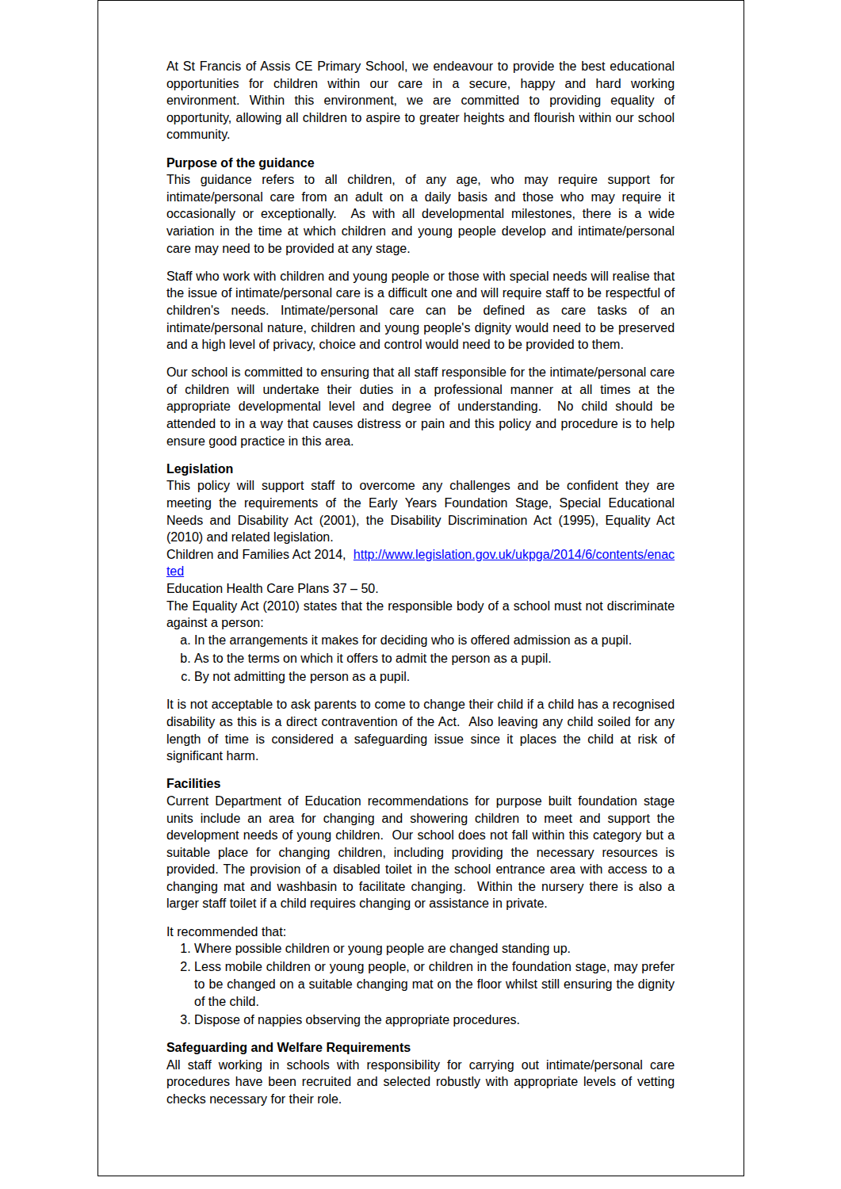At St Francis of Assis CE Primary School, we endeavour to provide the best educational opportunities for children within our care in a secure, happy and hard working environment. Within this environment, we are committed to providing equality of opportunity, allowing all children to aspire to greater heights and flourish within our school community.
Purpose of the guidance
This guidance refers to all children, of any age, who may require support for intimate/personal care from an adult on a daily basis and those who may require it occasionally or exceptionally. As with all developmental milestones, there is a wide variation in the time at which children and young people develop and intimate/personal care may need to be provided at any stage.
Staff who work with children and young people or those with special needs will realise that the issue of intimate/personal care is a difficult one and will require staff to be respectful of children's needs. Intimate/personal care can be defined as care tasks of an intimate/personal nature, children and young people's dignity would need to be preserved and a high level of privacy, choice and control would need to be provided to them.
Our school is committed to ensuring that all staff responsible for the intimate/personal care of children will undertake their duties in a professional manner at all times at the appropriate developmental level and degree of understanding. No child should be attended to in a way that causes distress or pain and this policy and procedure is to help ensure good practice in this area.
Legislation
This policy will support staff to overcome any challenges and be confident they are meeting the requirements of the Early Years Foundation Stage, Special Educational Needs and Disability Act (2001), the Disability Discrimination Act (1995), Equality Act (2010) and related legislation.
Children and Families Act 2014, http://www.legislation.gov.uk/ukpga/2014/6/contents/enacted
Education Health Care Plans 37 – 50.
The Equality Act (2010) states that the responsible body of a school must not discriminate against a person:
In the arrangements it makes for deciding who is offered admission as a pupil.
As to the terms on which it offers to admit the person as a pupil.
By not admitting the person as a pupil.
It is not acceptable to ask parents to come to change their child if a child has a recognised disability as this is a direct contravention of the Act. Also leaving any child soiled for any length of time is considered a safeguarding issue since it places the child at risk of significant harm.
Facilities
Current Department of Education recommendations for purpose built foundation stage units include an area for changing and showering children to meet and support the development needs of young children. Our school does not fall within this category but a suitable place for changing children, including providing the necessary resources is provided. The provision of a disabled toilet in the school entrance area with access to a changing mat and washbasin to facilitate changing. Within the nursery there is also a larger staff toilet if a child requires changing or assistance in private.
It recommended that:
Where possible children or young people are changed standing up.
Less mobile children or young people, or children in the foundation stage, may prefer to be changed on a suitable changing mat on the floor whilst still ensuring the dignity of the child.
Dispose of nappies observing the appropriate procedures.
Safeguarding and Welfare Requirements
All staff working in schools with responsibility for carrying out intimate/personal care procedures have been recruited and selected robustly with appropriate levels of vetting checks necessary for their role.